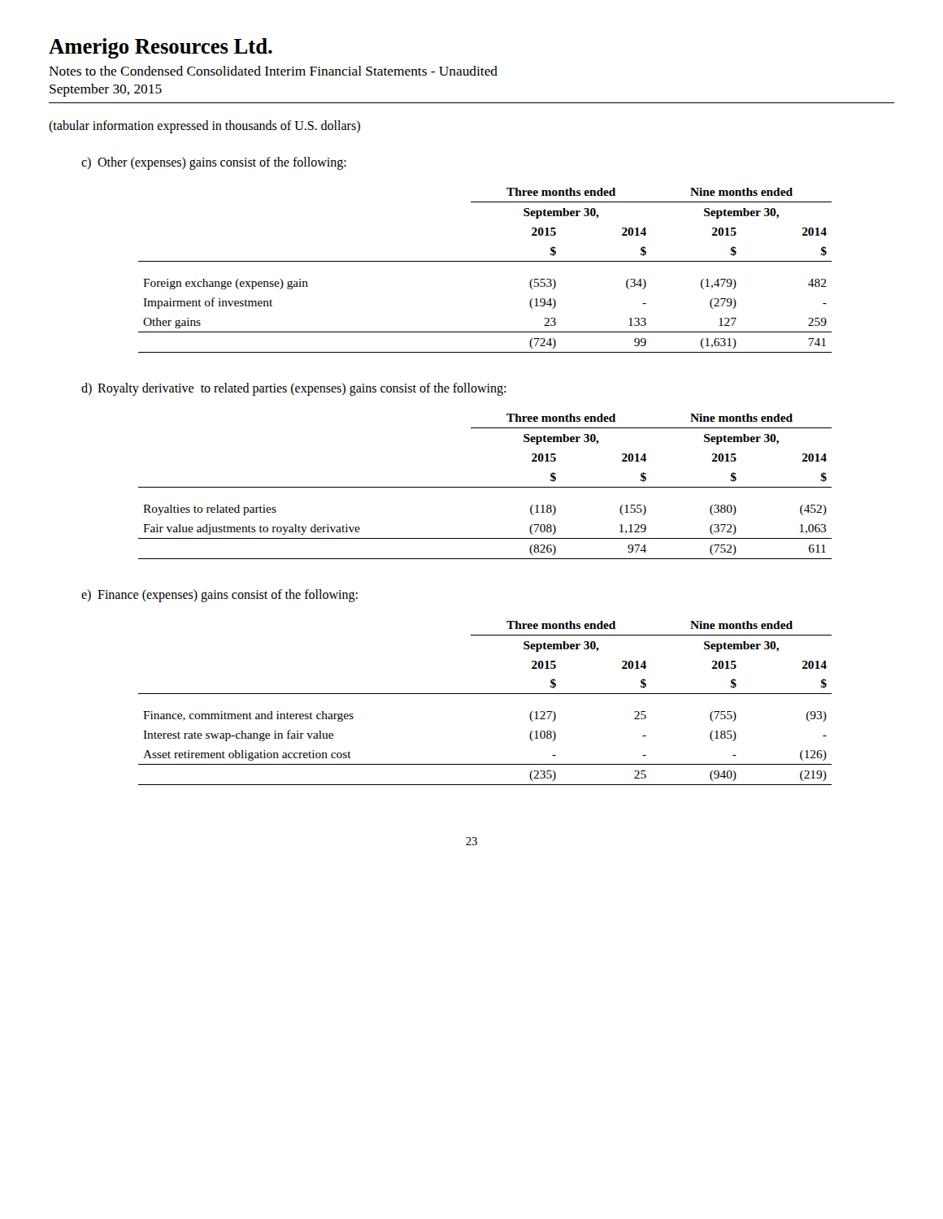Amerigo Resources Ltd.
Notes to the Condensed Consolidated Interim Financial Statements - Unaudited
September 30, 2015
(tabular information expressed in thousands of U.S. dollars)
c)
Other (expenses) gains consist of the following:
| | Three months ended | Nine months ended |
| | September 30, | September 30, |
| | 2015 | 2014 | 2015 | 2014 |
| | $ | $ | $ | $ |
| Foreign exchange (expense) gain | (553) | (34) | (1,479) | 482 |
| Impairment of investment | (194) | - | (279) | - |
| Other gains | 23 | 133 | 127 | 259 |
| | (724) | 99 | (1,631) | 741 |
d)
Royalty derivative to related parties (expenses) gains consist of the following:
| | Three months ended | Nine months ended |
| | September 30, | September 30, |
| | 2015 | 2014 | 2015 | 2014 |
| | $ | $ | $ | $ |
| Royalties to related parties | (118) | (155) | (380) | (452) |
| Fair value adjustments to royalty derivative | (708) | 1,129 | (372) | 1,063 |
| | (826) | 974 | (752) | 611 |
e)
Finance (expenses) gains consist of the following:
| | Three months ended | Nine months ended |
| | September 30, | September 30, |
| | 2015 | 2014 | 2015 | 2014 |
| | $ | $ | $ | $ |
| Finance, commitment and interest charges | (127) | 25 | (755) | (93) |
| Interest rate swap-change in fair value | (108) | - | (185) | - |
| Asset retirement obligation accretion cost | - | - | - | (126) |
| | (235) | 25 | (940) | (219) |
23